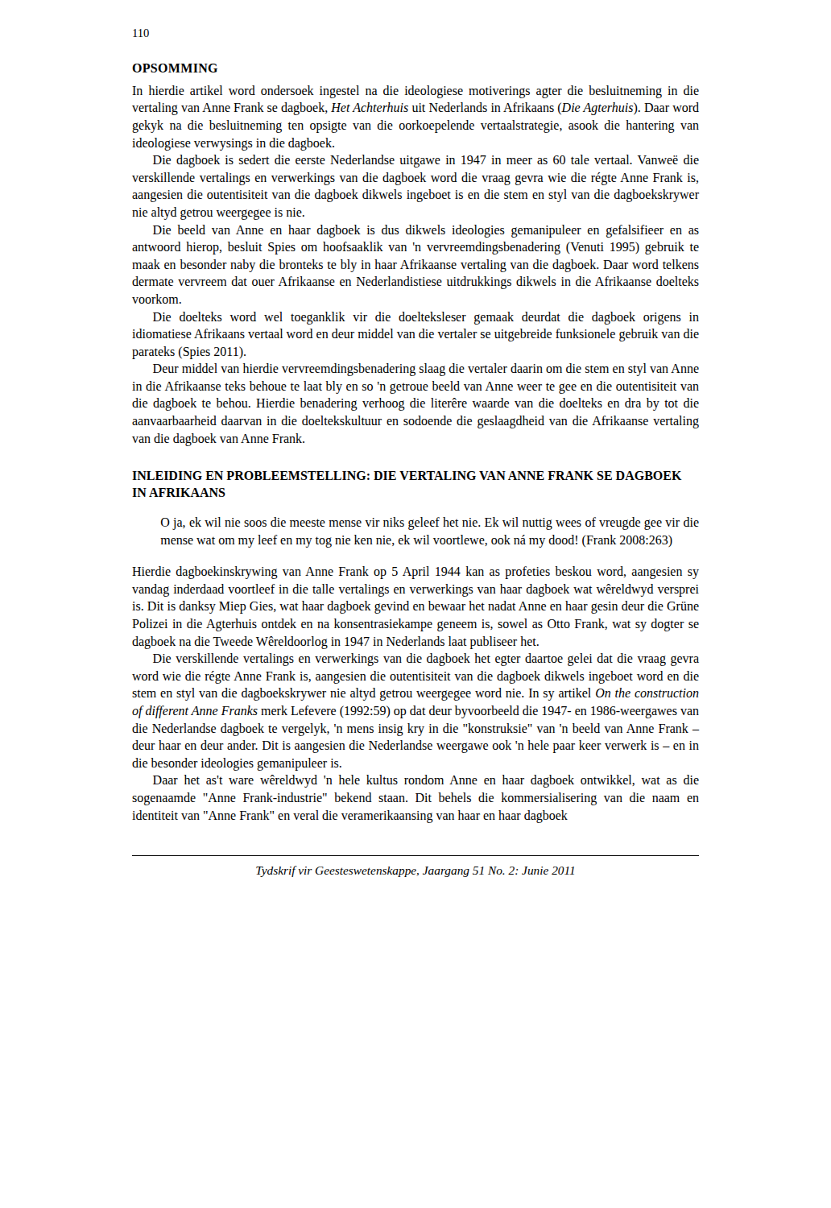110
OPSOMMING
In hierdie artikel word ondersoek ingestel na die ideologiese motiverings agter die besluitneming in die vertaling van Anne Frank se dagboek, Het Achterhuis uit Nederlands in Afrikaans (Die Agterhuis). Daar word gekyk na die besluitneming ten opsigte van die oorkoepelende vertaalstrategie, asook die hantering van ideologiese verwysings in die dagboek.
Die dagboek is sedert die eerste Nederlandse uitgawe in 1947 in meer as 60 tale vertaal. Vanweë die verskillende vertalings en verwerkings van die dagboek word die vraag gevra wie die régte Anne Frank is, aangesien die outentisiteit van die dagboek dikwels ingeboet is en die stem en styl van die dagboekskrywer nie altyd getrou weergegee is nie.
Die beeld van Anne en haar dagboek is dus dikwels ideologies gemanipuleer en gefalsifieer en as antwoord hierop, besluit Spies om hoofsaaklik van 'n vervreemdingsbenadering (Venuti 1995) gebruik te maak en besonder naby die bronteks te bly in haar Afrikaanse vertaling van die dagboek. Daar word telkens dermate vervreem dat ouer Afrikaanse en Nederlandistiese uitdrukkings dikwels in die Afrikaanse doelteks voorkom.
Die doelteks word wel toeganklik vir die doelteksleser gemaak deurdat die dagboek origens in idiomatiese Afrikaans vertaal word en deur middel van die vertaler se uitgebreide funksionele gebruik van die parateks (Spies 2011).
Deur middel van hierdie vervreemdingsbenadering slaag die vertaler daarin om die stem en styl van Anne in die Afrikaanse teks behoue te laat bly en so 'n getroue beeld van Anne weer te gee en die outentisiteit van die dagboek te behou. Hierdie benadering verhoog die literêre waarde van die doelteks en dra by tot die aanvaarbaarheid daarvan in die doeltekskultuur en sodoende die geslaagdheid van die Afrikaanse vertaling van die dagboek van Anne Frank.
INLEIDING EN PROBLEEMSTELLING: DIE VERTALING VAN ANNE FRANK SE DAGBOEK IN AFRIKAANS
O ja, ek wil nie soos die meeste mense vir niks geleef het nie. Ek wil nuttig wees of vreugde gee vir die mense wat om my leef en my tog nie ken nie, ek wil voortlewe, ook ná my dood! (Frank 2008:263)
Hierdie dagboekinskrywing van Anne Frank op 5 April 1944 kan as profeties beskou word, aangesien sy vandag inderdaad voortleef in die talle vertalings en verwerkings van haar dagboek wat wêreldwyd versprei is. Dit is danksy Miep Gies, wat haar dagboek gevind en bewaar het nadat Anne en haar gesin deur die Grüne Polizei in die Agterhuis ontdek en na konsentrasiekampe geneem is, sowel as Otto Frank, wat sy dogter se dagboek na die Tweede Wêreldoorlog in 1947 in Nederlands laat publiseer het.
Die verskillende vertalings en verwerkings van die dagboek het egter daartoe gelei dat die vraag gevra word wie die régte Anne Frank is, aangesien die outentisiteit van die dagboek dikwels ingeboet word en die stem en styl van die dagboekskrywer nie altyd getrou weergegee word nie. In sy artikel On the construction of different Anne Franks merk Lefevere (1992:59) op dat deur byvoorbeeld die 1947- en 1986-weergawes van die Nederlandse dagboek te vergelyk, 'n mens insig kry in die "konstruksie" van 'n beeld van Anne Frank – deur haar en deur ander. Dit is aangesien die Nederlandse weergawe ook 'n hele paar keer verwerk is – en in die besonder ideologies gemanipuleer is.
Daar het as't ware wêreldwyd 'n hele kultus rondom Anne en haar dagboek ontwikkel, wat as die sogenaamde "Anne Frank-industrie" bekend staan. Dit behels die kommersialisering van die naam en identiteit van "Anne Frank" en veral die veramerikaansing van haar en haar dagboek
Tydskrif vir Geesteswetenskappe, Jaargang 51 No. 2: Junie 2011